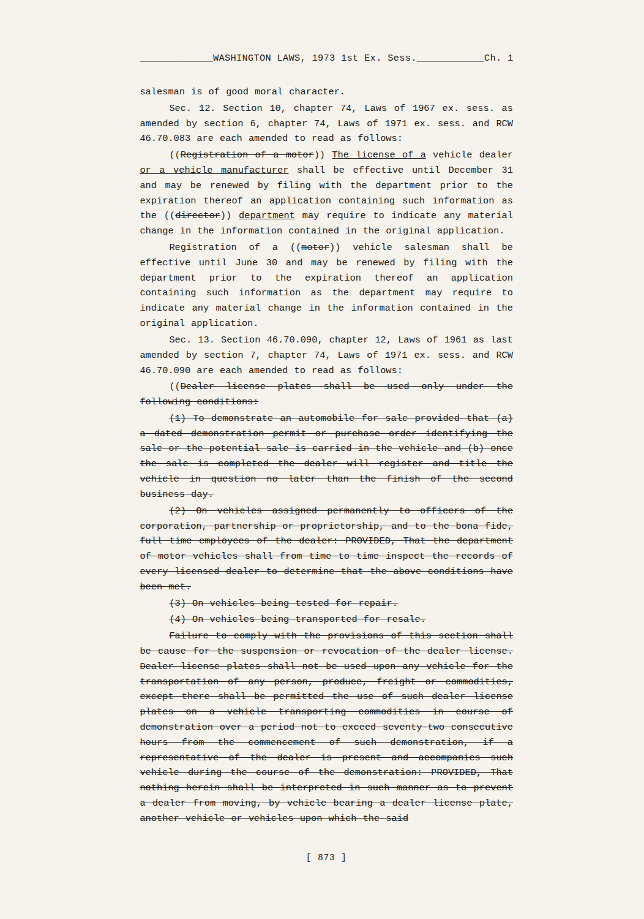_____________WASHINGTON LAWS, 1973 1st Ex. Sess.____________Ch. 132
salesman is of good moral character.
Sec. 12. Section 10, chapter 74, Laws of 1967 ex. sess. as amended by section 6, chapter 74, Laws of 1971 ex. sess. and RCW 46.70.083 are each amended to read as follows:
((Registration of a motor)) The license of a vehicle dealer or a vehicle manufacturer shall be effective until December 31 and may be renewed by filing with the department prior to the expiration thereof an application containing such information as the ((director)) department may require to indicate any material change in the information contained in the original application.
Registration of a ((motor)) vehicle salesman shall be effective until June 30 and may be renewed by filing with the department prior to the expiration thereof an application containing such information as the department may require to indicate any material change in the information contained in the original application.
Sec. 13. Section 46.70.090, chapter 12, Laws of 1961 as last amended by section 7, chapter 74, Laws of 1971 ex. sess. and RCW 46.70.090 are each amended to read as follows:
((Dealer license plates shall be used only under the following conditions:
(1) To demonstrate an automobile for sale provided that (a) a dated demonstration permit or purchase order identifying the sale or the potential sale is carried in the vehicle and (b) once the sale is completed the dealer will register and title the vehicle in question no later than the finish of the second business day.
(2) On vehicles assigned permanently to officers of the corporation, partnership or proprietorship, and to the bona fide, full time employees of the dealer: PROVIDED, That the department of motor vehicles shall from time to time inspect the records of every licensed dealer to determine that the above conditions have been met.
(3) On vehicles being tested for repair.
(4) On vehicles being transported for resale.
Failure to comply with the provisions of this section shall be cause for the suspension or revocation of the dealer license. Dealer license plates shall not be used upon any vehicle for the transportation of any person, produce, freight or commodities, except there shall be permitted the use of such dealer license plates on a vehicle transporting commodities in course of demonstration over a period not to exceed seventy-two consecutive hours from the commencement of such demonstration, if a representative of the dealer is present and accompanies such vehicle during the course of the demonstration: PROVIDED, That nothing herein shall be interpreted in such manner as to prevent a dealer from moving, by vehicle bearing a dealer license plate, another vehicle or vehicles upon which the said
[ 873 ]